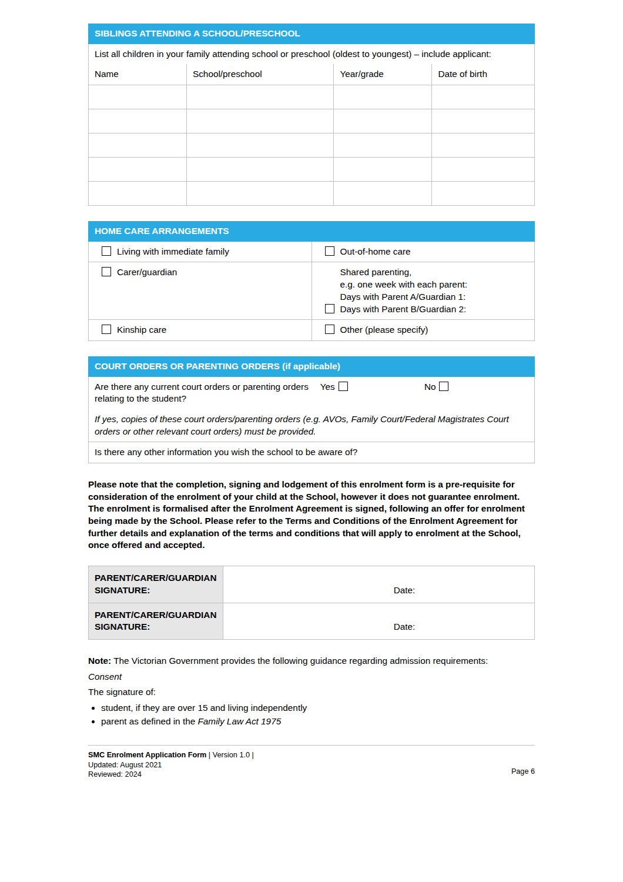| SIBLINGS ATTENDING A SCHOOL/PRESCHOOL |
| --- |
| List all children in your family attending school or preschool (oldest to youngest) – include applicant: |
| Name | School/preschool | Year/grade | Date of birth |
| HOME CARE ARRANGEMENTS |
| --- |
| Living with immediate family | Out-of-home care |
| Carer/guardian | Shared parenting, e.g. one week with each parent: Days with Parent A/Guardian 1: Days with Parent B/Guardian 2: |
| Kinship care | Other (please specify) |
| COURT ORDERS OR PARENTING ORDERS (if applicable) |
| --- |
| / Are there any current court orders or parenting orders relating to the student? / Yes / No / If yes, copies of these court orders/parenting orders (e.g. AVOs, Family Court/Federal Magistrates Court orders or other relevant court orders) must be provided. |
| Is there any other information you wish the school to be aware of? |
Please note that the completion, signing and lodgement of this enrolment form is a pre-requisite for consideration of the enrolment of your child at the School, however it does not guarantee enrolment. The enrolment is formalised after the Enrolment Agreement is signed, following an offer for enrolment being made by the School. Please refer to the Terms and Conditions of the Enrolment Agreement for further details and explanation of the terms and conditions that will apply to enrolment at the School, once offered and accepted.
| PARENT/CARER/GUARDIAN SIGNATURE: | Date: |
| PARENT/CARER/GUARDIAN SIGNATURE: | Date: |
Note: The Victorian Government provides the following guidance regarding admission requirements:
Consent
The signature of:
student, if they are over 15 and living independently
parent as defined in the Family Law Act 1975
SMC Enrolment Application Form | Version 1.0 |
Updated: August 2021
Reviewed: 2024
Page 6